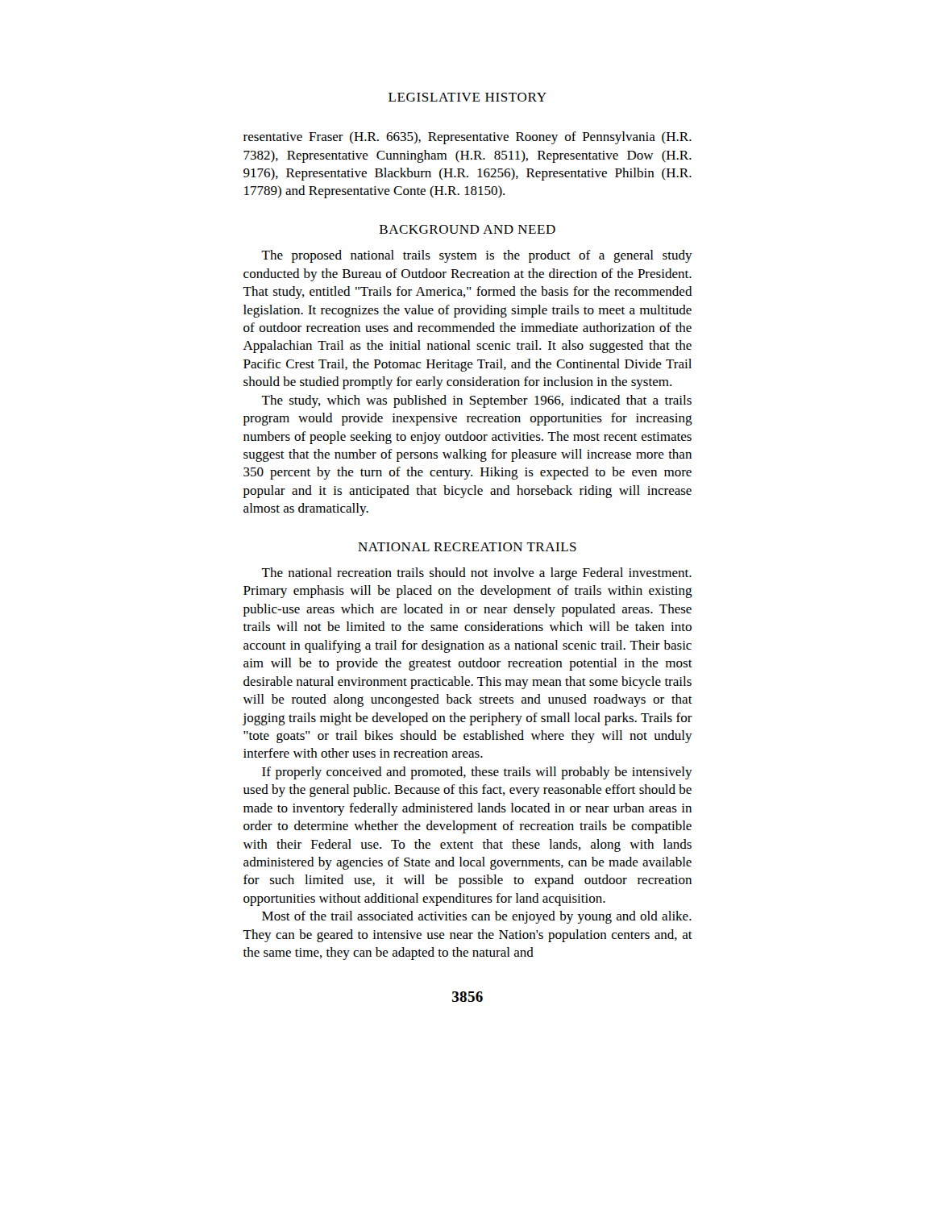LEGISLATIVE HISTORY
resentative Fraser (H.R. 6635), Representative Rooney of Pennsylvania (H.R. 7382), Representative Cunningham (H.R. 8511), Representative Dow (H.R. 9176), Representative Blackburn (H.R. 16256), Representative Philbin (H.R. 17789) and Representative Conte (H.R. 18150).
BACKGROUND AND NEED
The proposed national trails system is the product of a general study conducted by the Bureau of Outdoor Recreation at the direction of the President. That study, entitled "Trails for America," formed the basis for the recommended legislation. It recognizes the value of providing simple trails to meet a multitude of outdoor recreation uses and recommended the immediate authorization of the Appalachian Trail as the initial national scenic trail. It also suggested that the Pacific Crest Trail, the Potomac Heritage Trail, and the Continental Divide Trail should be studied promptly for early consideration for inclusion in the system.
The study, which was published in September 1966, indicated that a trails program would provide inexpensive recreation opportunities for increasing numbers of people seeking to enjoy outdoor activities. The most recent estimates suggest that the number of persons walking for pleasure will increase more than 350 percent by the turn of the century. Hiking is expected to be even more popular and it is anticipated that bicycle and horseback riding will increase almost as dramatically.
NATIONAL RECREATION TRAILS
The national recreation trails should not involve a large Federal investment. Primary emphasis will be placed on the development of trails within existing public-use areas which are located in or near densely populated areas. These trails will not be limited to the same considerations which will be taken into account in qualifying a trail for designation as a national scenic trail. Their basic aim will be to provide the greatest outdoor recreation potential in the most desirable natural environment practicable. This may mean that some bicycle trails will be routed along uncongested back streets and unused roadways or that jogging trails might be developed on the periphery of small local parks. Trails for "tote goats" or trail bikes should be established where they will not unduly interfere with other uses in recreation areas.
If properly conceived and promoted, these trails will probably be intensively used by the general public. Because of this fact, every reasonable effort should be made to inventory federally administered lands located in or near urban areas in order to determine whether the development of recreation trails be compatible with their Federal use. To the extent that these lands, along with lands administered by agencies of State and local governments, can be made available for such limited use, it will be possible to expand outdoor recreation opportunities without additional expenditures for land acquisition.
Most of the trail associated activities can be enjoyed by young and old alike. They can be geared to intensive use near the Nation's population centers and, at the same time, they can be adapted to the natural and
3856